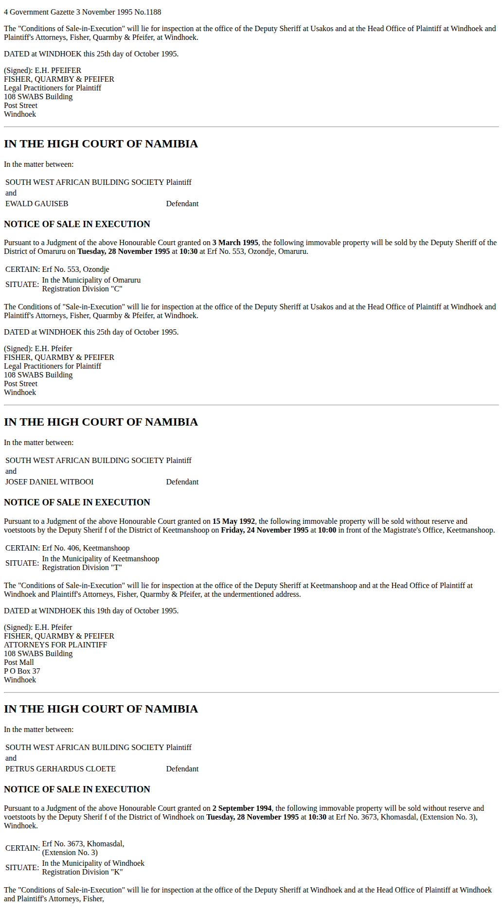4 Government Gazette 3 November 1995 No.1188
The "Conditions of Sale-in-Execution" will lie for inspection at the office of the Deputy Sheriff at Usakos and at the Head Office of Plaintiff at Windhoek and Plaintiff's Attorneys, Fisher, Quarmby & Pfeifer, at Windhoek.
DATED at WINDHOEK this 25th day of October 1995.
(Signed): E.H. PFEIFER
FISHER, QUARMBY & PFEIFER
Legal Practitioners for Plaintiff
108 SWABS Building
Post Street
Windhoek
IN THE HIGH COURT OF NAMIBIA
In the matter between:
| SOUTH WEST AFRICAN BUILDING SOCIETY | Plaintiff |
| and | |
| EWALD GAUISEB | Defendant |
NOTICE OF SALE IN EXECUTION
Pursuant to a Judgment of the above Honourable Court granted on 3 March 1995, the following immovable property will be sold by the Deputy Sheriff of the District of Omaruru on Tuesday, 28 November 1995 at 10:30 at Erf No. 553, Ozondje, Omaruru.
| CERTAIN: | Erf No. 553, Ozondje |
| SITUATE: | In the Municipality of Omaruru Registration Division "C" |
The Conditions of "Sale-in-Execution" will lie for inspection at the office of the Deputy Sheriff at Usakos and at the Head Office of Plaintiff at Windhoek and Plaintiff's Attorneys, Fisher, Quarmby & Pfeifer, at Windhoek.
DATED at WINDHOEK this 25th day of October 1995.
(Signed): E.H. Pfeifer
FISHER, QUARMBY & PFEIFER
Legal Practitioners for Plaintiff
108 SWABS Building
Post Street
Windhoek
IN THE HIGH COURT OF NAMIBIA
In the matter between:
| SOUTH WEST AFRICAN BUILDING SOCIETY | Plaintiff |
| and | |
| JOSEF DANIEL WITBOOI | Defendant |
NOTICE OF SALE IN EXECUTION
Pursuant to a Judgment of the above Honourable Court granted on 15 May 1992, the following immovable property will be sold without reserve and voetstoots by the Deputy Sherif f of the District of Keetmanshoop on Friday, 24 November 1995 at 10:00 in front of the Magistrate's Office, Keetmanshoop.
| CERTAIN: | Erf No. 406, Keetmanshoop |
| SITUATE: | In the Municipality of Keetmanshoop Registration Division "T" |
The "Conditions of Sale-in-Execution" will lie for inspection at the office of the Deputy Sheriff at Keetmanshoop and at the Head Office of Plaintiff at Windhoek and Plaintiff's Attorneys, Fisher, Quarmby & Pfeifer, at the undermentioned address.
DATED at WINDHOEK this 19th day of October 1995.
(Signed): E.H. Pfeifer
FISHER, QUARMBY & PFEIFER
ATTORNEYS FOR PLAINTIFF
108 SWABS Building
Post Mall
P O Box 37
Windhoek
IN THE HIGH COURT OF NAMIBIA
In the matter between:
| SOUTH WEST AFRICAN BUILDING SOCIETY | Plaintiff |
| and | |
| PETRUS GERHARDUS CLOETE | Defendant |
NOTICE OF SALE IN EXECUTION
Pursuant to a Judgment of the above Honourable Court granted on 2 September 1994, the following immovable property will be sold without reserve and voetstoots by the Deputy Sherif f of the District of Windhoek on Tuesday, 28 November 1995 at 10:30 at Erf No. 3673, Khomasdal, (Extension No. 3), Windhoek.
| CERTAIN: | Erf No. 3673, Khomasdal, (Extension No. 3) |
| SITUATE: | In the Municipality of Windhoek Registration Division "K" |
The "Conditions of Sale-in-Execution" will lie for inspection at the office of the Deputy Sheriff at Windhoek and at the Head Office of Plaintiff at Windhoek and Plaintiff's Attorneys, Fisher,